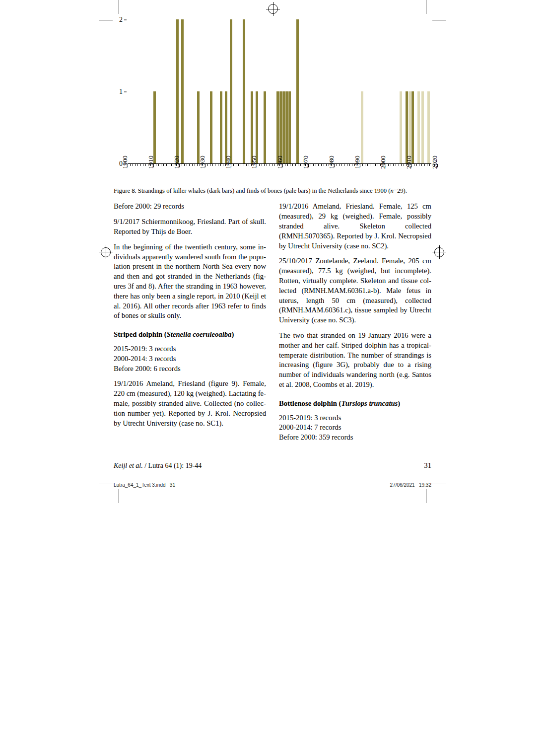2
1
0
1900
1910
1920
1930
1940
1950
1960
1970
1980
1990
2000
2010
2020
Figure 8. Strandings of killer whales (dark bars) and finds of bones (pale bars) in the Netherlands since 1900 (n=29).
Before 2000: 29 records
9/1/2017 Schiermonnikoog, Friesland. Part of skull. Reported by Thijs de Boer.
In the beginning of the twentieth century, some individuals apparently wandered south from the population present in the northern North Sea every now and then and got stranded in the Netherlands (figures 3f and 8). After the stranding in 1963 however, there has only been a single report, in 2010 (Keijl et al. 2016). All other records after 1963 refer to finds of bones or skulls only.
Striped dolphin (Stenella coeruleoalba)
2015-2019: 3 records
2000-2014: 3 records
Before 2000: 6 records
19/1/2016 Ameland, Friesland (figure 9). Female, 220 cm (measured), 120 kg (weighed). Lactating female, possibly stranded alive. Collected (no collection number yet). Reported by J. Krol. Necropsied by Utrecht University (case no. SC1).
19/1/2016 Ameland, Friesland. Female, 125 cm (measured), 29 kg (weighed). Female, possibly stranded alive. Skeleton collected (RMNH.5070365). Reported by J. Krol. Necropsied by Utrecht University (case no. SC2).
25/10/2017 Zoutelande, Zeeland. Female, 205 cm (measured), 77.5 kg (weighed, but incomplete). Rotten, virtually complete. Skeleton and tissue collected (RMNH.MAM.60361.a-b). Male fetus in uterus, length 50 cm (measured), collected (RMNH.MAM.60361.c), tissue sampled by Utrecht University (case no. SC3).
The two that stranded on 19 January 2016 were a mother and her calf. Striped dolphin has a tropical-temperate distribution. The number of strandings is increasing (figure 3G), probably due to a rising number of individuals wandering north (e.g. Santos et al. 2008, Coombs et al. 2019).
Bottlenose dolphin (Tursiops truncatus)
2015-2019: 3 records
2000-2014: 7 records
Before 2000: 359 records
Keijl et al. / Lutra 64 (1): 19-44
31
Lutra_64_1_Text 3.indd 31 27/06/2021 19:32